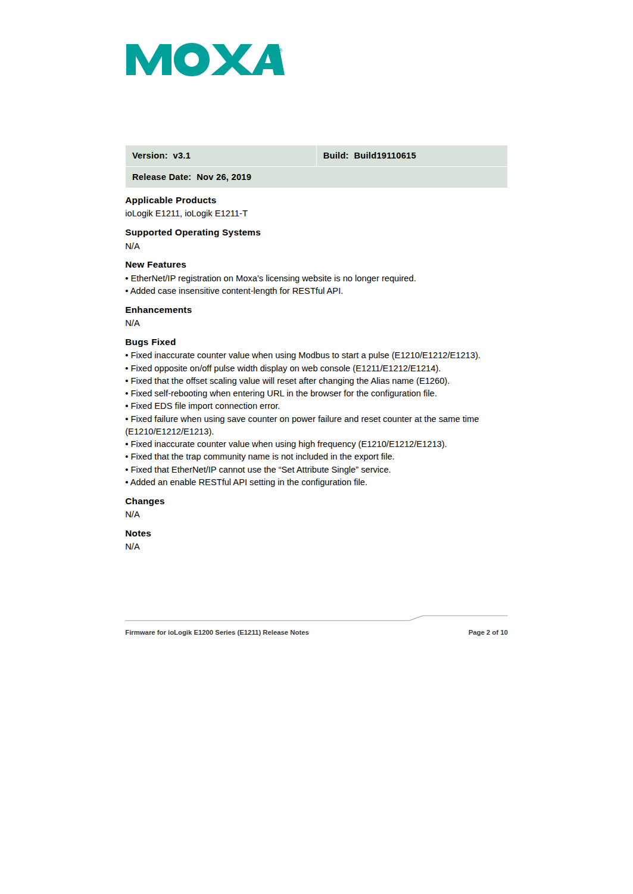®
| Version: v3.1 | Build: Build19110615 |
| Release Date: Nov 26, 2019 |
Applicable Products
ioLogik E1211, ioLogik E1211-T
Supported Operating Systems
N/A
New Features
• EtherNet/IP registration on Moxa’s licensing website is no longer required.
• Added case insensitive content-length for RESTful API.
Enhancements
N/A
Bugs Fixed
• Fixed inaccurate counter value when using Modbus to start a pulse (E1210/E1212/E1213).
• Fixed opposite on/off pulse width display on web console (E1211/E1212/E1214).
• Fixed that the offset scaling value will reset after changing the Alias name (E1260).
• Fixed self-rebooting when entering URL in the browser for the configuration file.
• Fixed EDS file import connection error.
• Fixed failure when using save counter on power failure and reset counter at the same time (E1210/E1212/E1213).
• Fixed inaccurate counter value when using high frequency (E1210/E1212/E1213).
• Fixed that the trap community name is not included in the export file.
• Fixed that EtherNet/IP cannot use the “Set Attribute Single” service.
• Added an enable RESTful API setting in the configuration file.
Changes
N/A
Notes
N/A
Firmware for ioLogik E1200 Series (E1211) Release Notes Page 2 of 10